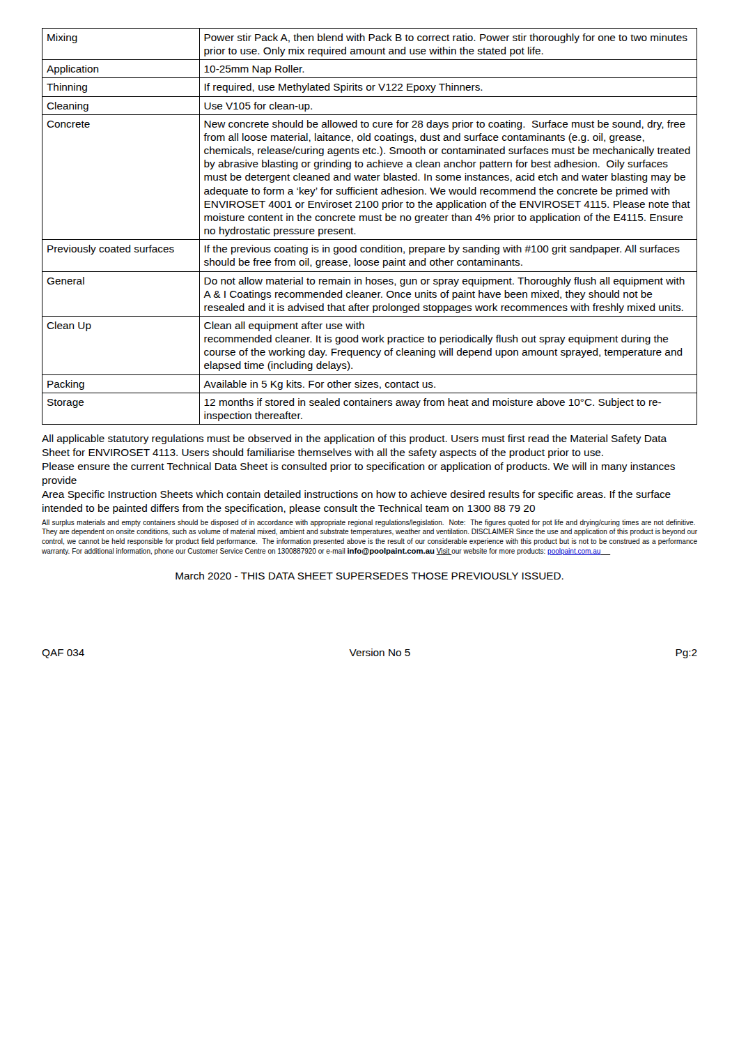| Mixing | Power stir Pack A, then blend with Pack B to correct ratio. Power stir thoroughly for one to two minutes prior to use. Only mix required amount and use within the stated pot life. |
| Application | 10-25mm Nap Roller. |
| Thinning | If required, use Methylated Spirits or V122 Epoxy Thinners. |
| Cleaning | Use V105 for clean-up. |
| Concrete | New concrete should be allowed to cure for 28 days prior to coating. Surface must be sound, dry, free from all loose material, laitance, old coatings, dust and surface contaminants (e.g. oil, grease, chemicals, release/curing agents etc.). Smooth or contaminated surfaces must be mechanically treated by abrasive blasting or grinding to achieve a clean anchor pattern for best adhesion. Oily surfaces must be detergent cleaned and water blasted. In some instances, acid etch and water blasting may be adequate to form a ‘key’ for sufficient adhesion. We would recommend the concrete be primed with ENVIROSET 4001 or Enviroset 2100 prior to the application of the ENVIROSET 4115. Please note that moisture content in the concrete must be no greater than 4% prior to application of the E4115. Ensure no hydrostatic pressure present. |
| Previously coated surfaces | If the previous coating is in good condition, prepare by sanding with #100 grit sandpaper. All surfaces should be free from oil, grease, loose paint and other contaminants. |
| General | Do not allow material to remain in hoses, gun or spray equipment. Thoroughly flush all equipment with A & I Coatings recommended cleaner. Once units of paint have been mixed, they should not be resealed and it is advised that after prolonged stoppages work recommences with freshly mixed units. |
| Clean Up | Clean all equipment after use with recommended cleaner. It is good work practice to periodically flush out spray equipment during the course of the working day. Frequency of cleaning will depend upon amount sprayed, temperature and elapsed time (including delays). |
| Packing | Available in 5 Kg kits. For other sizes, contact us. |
| Storage | 12 months if stored in sealed containers away from heat and moisture above 10°C. Subject to re-inspection thereafter. |
All applicable statutory regulations must be observed in the application of this product. Users must first read the Material Safety Data Sheet for ENVIROSET 4113. Users should familiarise themselves with all the safety aspects of the product prior to use.
Please ensure the current Technical Data Sheet is consulted prior to specification or application of products. We will in many instances provide
Area Specific Instruction Sheets which contain detailed instructions on how to achieve desired results for specific areas. If the surface intended to be painted differs from the specification, please consult the Technical team on 1300 88 79 20
All surplus materials and empty containers should be disposed of in accordance with appropriate regional regulations/legislation. Note: The figures quoted for pot life and drying/curing times are not definitive. They are dependent on onsite conditions, such as volume of material mixed, ambient and substrate temperatures, weather and ventilation. DISCLAIMER Since the use and application of this product is beyond our control, we cannot be held responsible for product field performance. The information presented above is the result of our considerable experience with this product but is not to be construed as a performance warranty. For additional information, phone our Customer Service Centre on 1300887920 or e-mail info@poolpaint.com.au Visit our website for more products: poolpaint.com.au
March 2020 - THIS DATA SHEET SUPERSEDES THOSE PREVIOUSLY ISSUED.
QAF 034 Version No 5 Pg:2